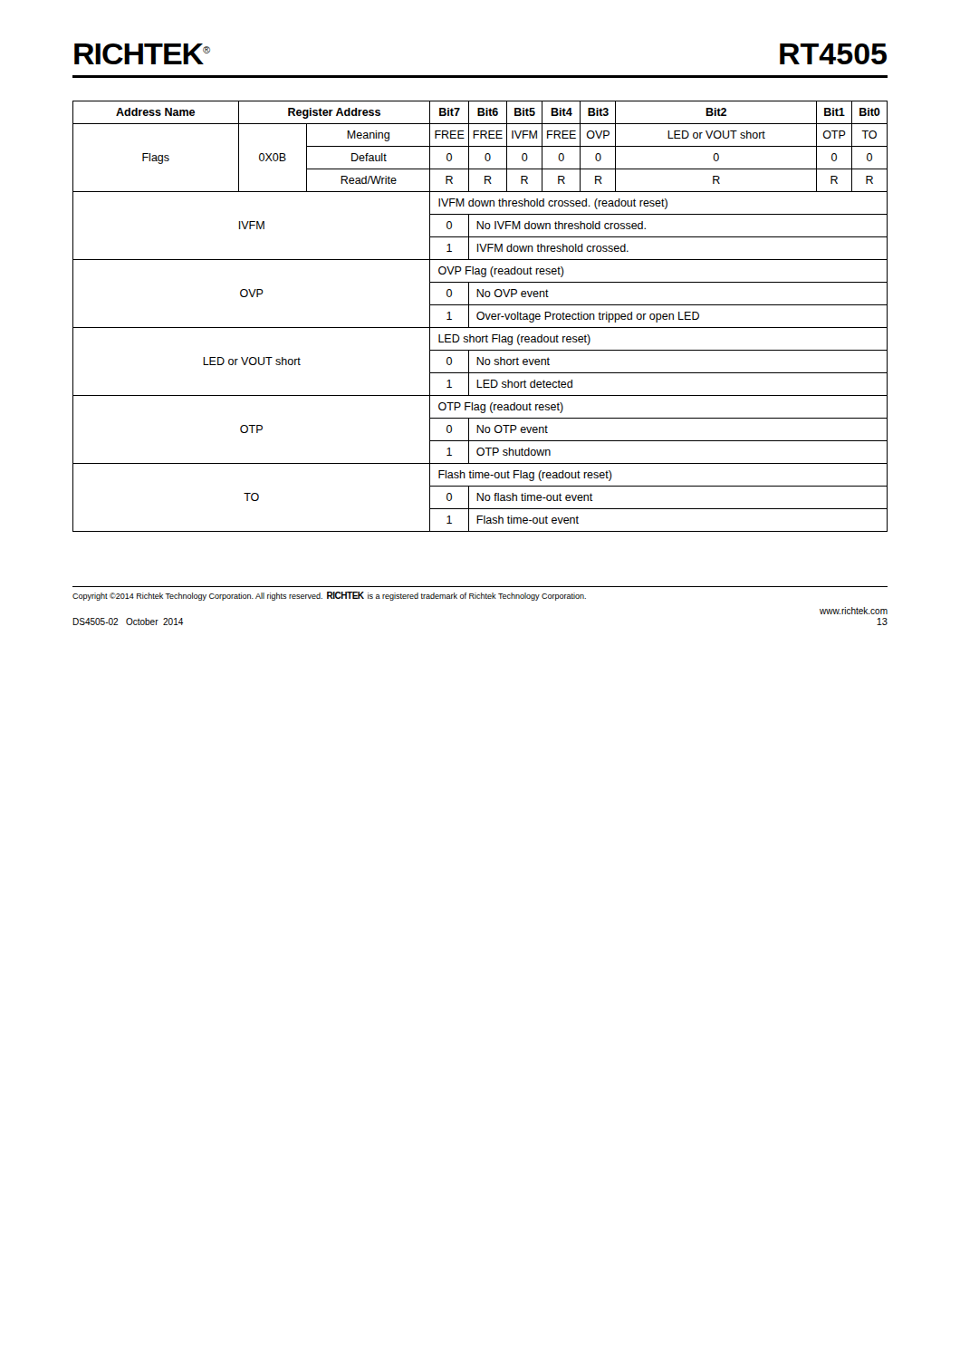RICHTEK®
RT4505
| Address Name | Register Address | Bit7 | Bit6 | Bit5 | Bit4 | Bit3 | Bit2 | Bit1 | Bit0 |
| --- | --- | --- | --- | --- | --- | --- | --- | --- | --- |
| Flags | 0X0B | Meaning | FREE | FREE | IVFM | FREE | OVP | LED or VOUT short | OTP | TO |
| Default | 0 | 0 | 0 | 0 | 0 | 0 | 0 | 0 |
| Read/Write | R | R | R | R | R | R | R | R |
| IVFM | IVFM down threshold crossed. (readout reset) |
| 0 | No IVFM down threshold crossed. |
| 1 | IVFM down threshold crossed. |
| OVP | OVP Flag (readout reset) |
| 0 | No OVP event |
| 1 | Over-voltage Protection tripped or open LED |
| LED or VOUT short | LED short Flag (readout reset) |
| 0 | No short event |
| 1 | LED short detected |
| OTP | OTP Flag (readout reset) |
| 0 | No OTP event |
| 1 | OTP shutdown |
| TO | Flash time-out Flag (readout reset) |
| 0 | No flash time-out event |
| 1 | Flash time-out event |
Copyright ©2014 Richtek Technology Corporation. All rights reserved. RICHTEK is a registered trademark of Richtek Technology Corporation.
DS4505-02 October 2014
www.richtek.com
13